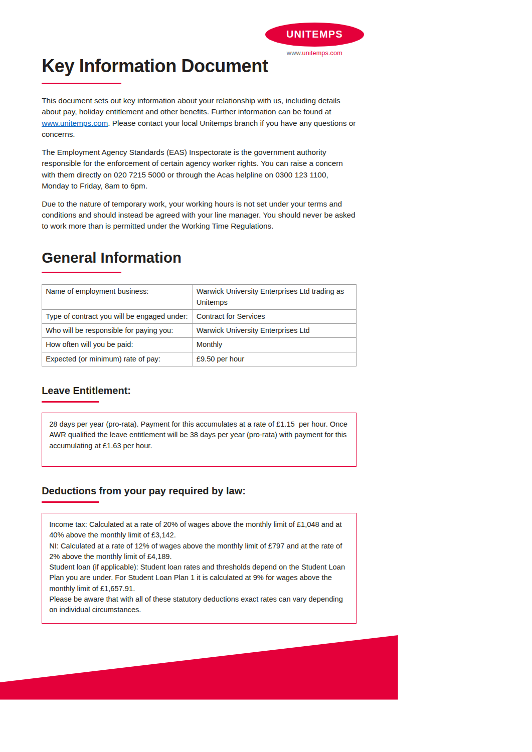UNITEMPS
www. unitemps.com
Key Information Document
This document sets out key information about your relationship with us, including details about pay, holiday entitlement and other benefits. Further information can be found at www.unitemps.com. Please contact your local Unitemps branch if you have any questions or concerns.
The Employment Agency Standards (EAS) Inspectorate is the government authority responsible for the enforcement of certain agency worker rights. You can raise a concern with them directly on 020 7215 5000 or through the Acas helpline on 0300 123 1100, Monday to Friday, 8am to 6pm.
Due to the nature of temporary work, your working hours is not set under your terms and conditions and should instead be agreed with your line manager. You should never be asked to work more than is permitted under the Working Time Regulations.
General Information
| Name of employment business: | Warwick University Enterprises Ltd trading as Unitemps |
| Type of contract you will be engaged under: | Contract for Services |
| Who will be responsible for paying you: | Warwick University Enterprises Ltd |
| How often will you be paid: | Monthly |
| Expected (or minimum) rate of pay: | £9.50 per hour |
Leave Entitlement:
28 days per year (pro-rata). Payment for this accumulates at a rate of £1.15 per hour. Once AWR qualified the leave entitlement will be 38 days per year (pro-rata) with payment for this accumulating at £1.63 per hour.
Deductions from your pay required by law:
Income tax: Calculated at a rate of 20% of wages above the monthly limit of £1,048 and at 40% above the monthly limit of £3,142.
NI: Calculated at a rate of 12% of wages above the monthly limit of £797 and at the rate of 2% above the monthly limit of £4,189.
Student loan (if applicable): Student loan rates and thresholds depend on the Student Loan Plan you are under. For Student Loan Plan 1 it is calculated at 9% for wages above the monthly limit of £1,657.91.
Please be aware that with all of these statutory deductions exact rates can vary depending on individual circumstances.